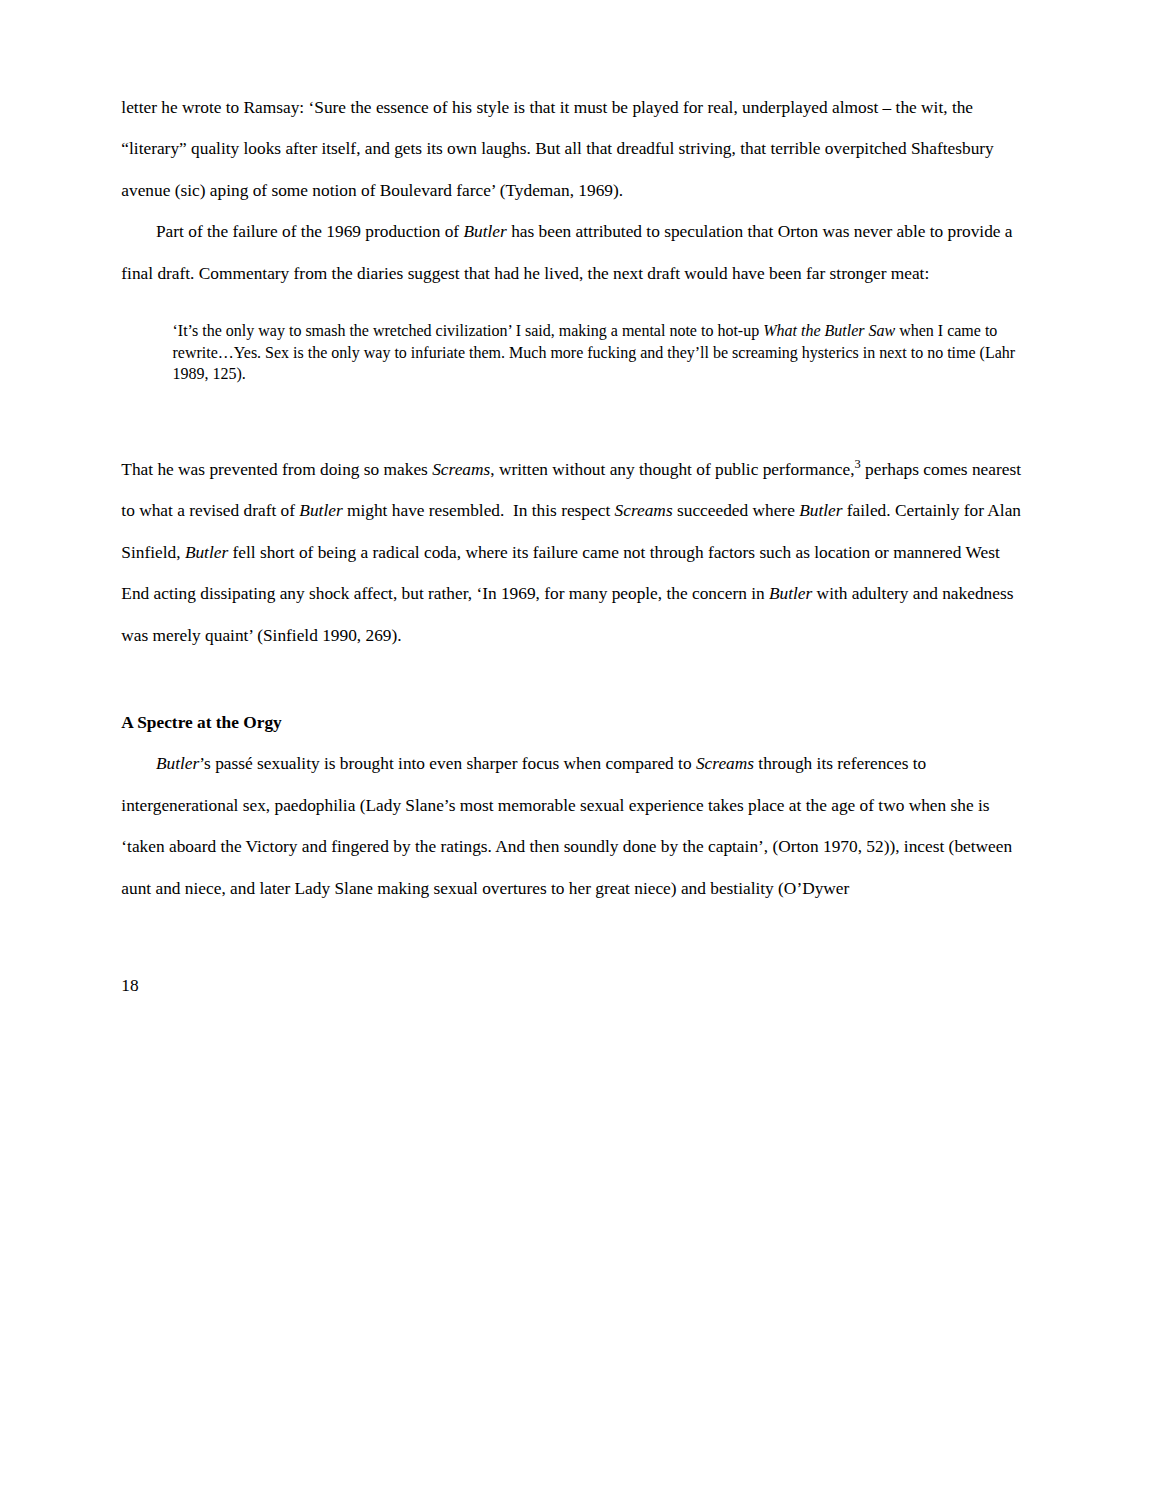letter he wrote to Ramsay: ‘Sure the essence of his style is that it must be played for real, underplayed almost – the wit, the “literary” quality looks after itself, and gets its own laughs. But all that dreadful striving, that terrible overpitched Shaftesbury avenue (sic) aping of some notion of Boulevard farce’ (Tydeman, 1969).
Part of the failure of the 1969 production of Butler has been attributed to speculation that Orton was never able to provide a final draft. Commentary from the diaries suggest that had he lived, the next draft would have been far stronger meat:
‘It’s the only way to smash the wretched civilization’ I said, making a mental note to hot-up What the Butler Saw when I came to rewrite…Yes. Sex is the only way to infuriate them. Much more fucking and they’ll be screaming hysterics in next to no time (Lahr 1989, 125).
That he was prevented from doing so makes Screams, written without any thought of public performance,3 perhaps comes nearest to what a revised draft of Butler might have resembled. In this respect Screams succeeded where Butler failed. Certainly for Alan Sinfield, Butler fell short of being a radical coda, where its failure came not through factors such as location or mannered West End acting dissipating any shock affect, but rather, ‘In 1969, for many people, the concern in Butler with adultery and nakedness was merely quaint’ (Sinfield 1990, 269).
A Spectre at the Orgy
Butler’s passé sexuality is brought into even sharper focus when compared to Screams through its references to intergenerational sex, paedophilia (Lady Slane’s most memorable sexual experience takes place at the age of two when she is ‘taken aboard the Victory and fingered by the ratings. And then soundly done by the captain’, (Orton 1970, 52)), incest (between aunt and niece, and later Lady Slane making sexual overtures to her great niece) and bestiality (O’Dywer
18